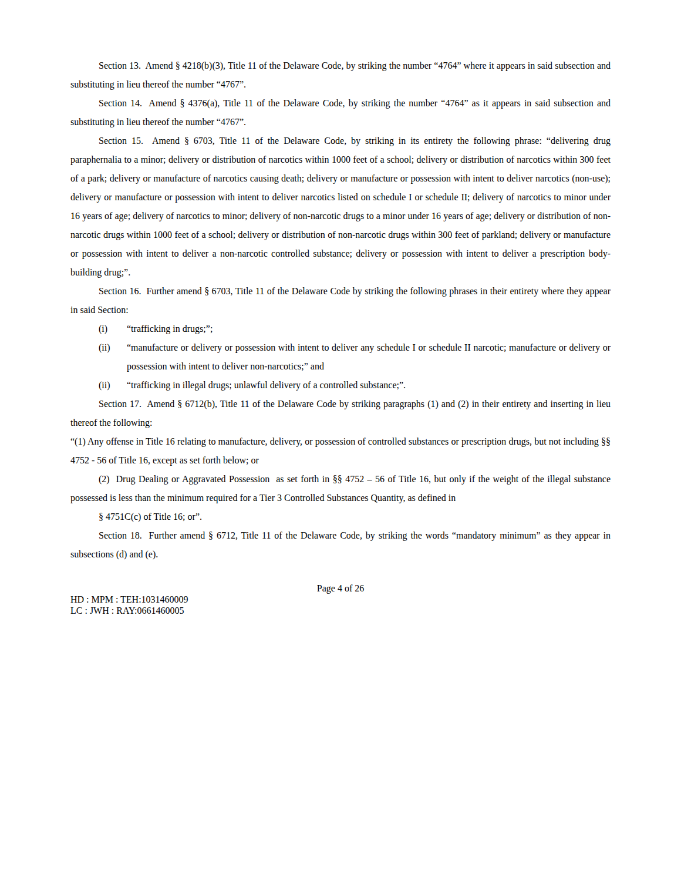Section 13. Amend § 4218(b)(3), Title 11 of the Delaware Code, by striking the number “4764” where it appears in said subsection and substituting in lieu thereof the number “4767”.
Section 14. Amend § 4376(a), Title 11 of the Delaware Code, by striking the number “4764” as it appears in said subsection and substituting in lieu thereof the number “4767”.
Section 15. Amend § 6703, Title 11 of the Delaware Code, by striking in its entirety the following phrase: “delivering drug paraphernalia to a minor; delivery or distribution of narcotics within 1000 feet of a school; delivery or distribution of narcotics within 300 feet of a park; delivery or manufacture of narcotics causing death; delivery or manufacture or possession with intent to deliver narcotics (non-use); delivery or manufacture or possession with intent to deliver narcotics listed on schedule I or schedule II; delivery of narcotics to minor under 16 years of age; delivery of narcotics to minor; delivery of non-narcotic drugs to a minor under 16 years of age; delivery or distribution of non-narcotic drugs within 1000 feet of a school; delivery or distribution of non-narcotic drugs within 300 feet of parkland; delivery or manufacture or possession with intent to deliver a non-narcotic controlled substance; delivery or possession with intent to deliver a prescription body-building drug;”.
Section 16. Further amend § 6703, Title 11 of the Delaware Code by striking the following phrases in their entirety where they appear in said Section:
(i) “trafficking in drugs;”;
(ii) “manufacture or delivery or possession with intent to deliver any schedule I or schedule II narcotic; manufacture or delivery or possession with intent to deliver non-narcotics;” and
(ii) “trafficking in illegal drugs; unlawful delivery of a controlled substance;”.
Section 17. Amend § 6712(b), Title 11 of the Delaware Code by striking paragraphs (1) and (2) in their entirety and inserting in lieu thereof the following:
“(1) Any offense in Title 16 relating to manufacture, delivery, or possession of controlled substances or prescription drugs, but not including §§ 4752 - 56 of Title 16, except as set forth below; or
(2) Drug Dealing or Aggravated Possession as set forth in §§ 4752 – 56 of Title 16, but only if the weight of the illegal substance possessed is less than the minimum required for a Tier 3 Controlled Substances Quantity, as defined in
§ 4751C(c) of Title 16; or”.
Section 18. Further amend § 6712, Title 11 of the Delaware Code, by striking the words “mandatory minimum” as they appear in subsections (d) and (e).
Page 4 of 26
HD : MPM : TEH:1031460009
LC : JWH : RAY:0661460005